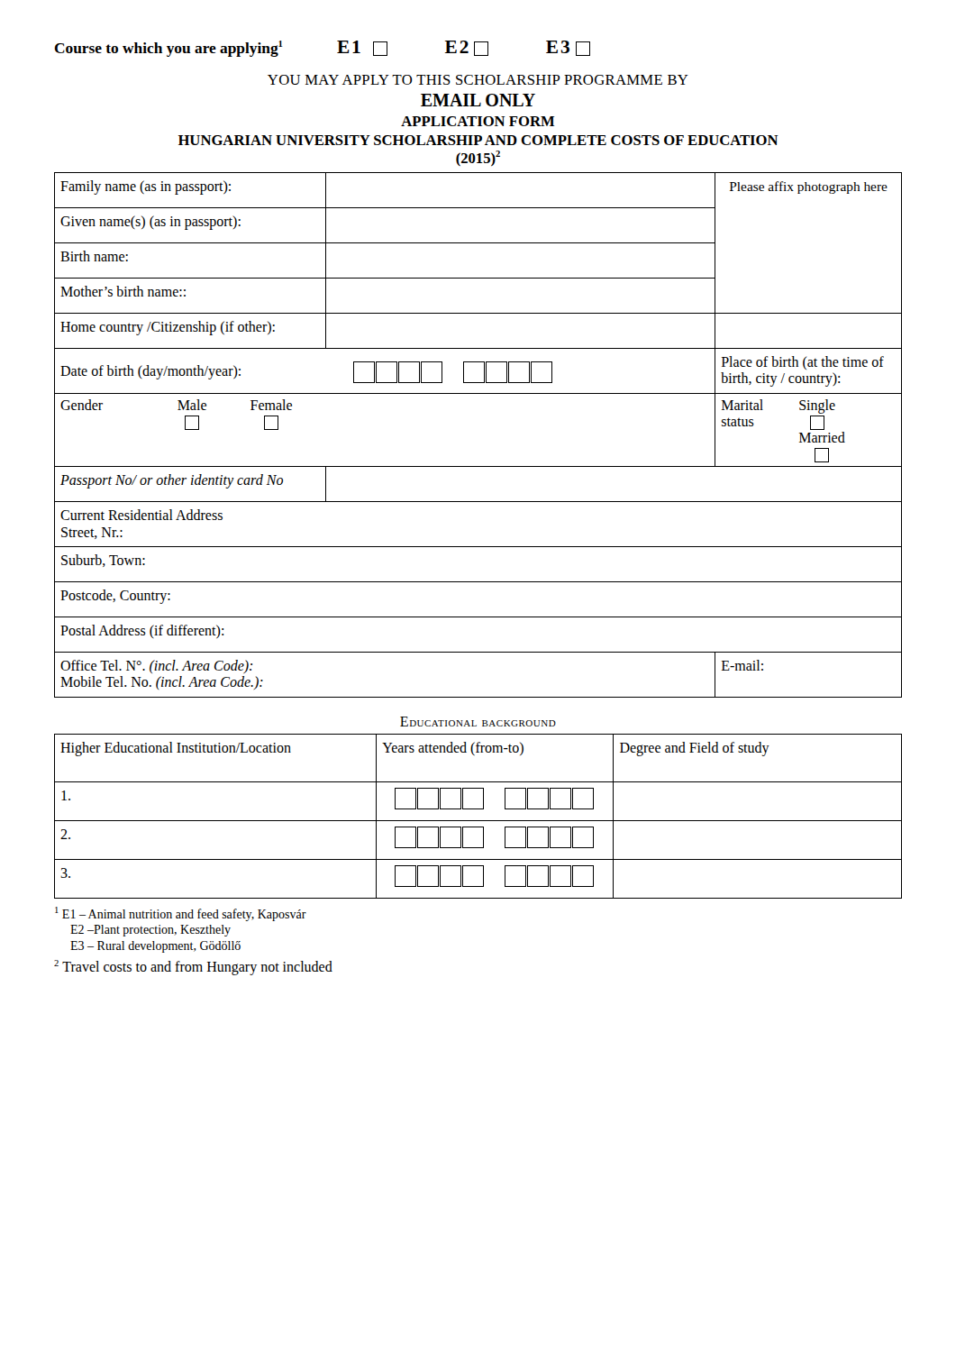Course to which you are applying1 E1 E2 E3
YOU MAY APPLY TO THIS SCHOLARSHIP PROGRAMME BY
EMAIL ONLY
APPLICATION FORM
HUNGARIAN UNIVERSITY SCHOLARSHIP AND COMPLETE COSTS OF EDUCATION
(2015)2
| Family name (as in passport): | | Please affix photograph here |
| Given name(s) (as in passport): | |
| Birth name: | |
| Mother’s birth name:: | |
| Home country /Citizenship (if other): | | |
| Date of birth (day/month/year): | Place of birth (at the time of birth, city / country): |
| / Gender / Male Female / | / Marital status / Single Married / |
| Passport No/ or other identity card No | |
| Current Residential Address Street, Nr.: |
| Suburb, Town: |
| Postcode, Country: |
| Postal Address (if different): |
| Office Tel. N°. (incl. Area Code): Mobile Tel. No. (incl. Area Code.): | E-mail: |
Educational background
| Higher Educational Institution/Location | Years attended (from-to) | Degree and Field of study |
| --- | --- | --- |
| 1. | | |
| 2. | | |
| 3. | | |
1 E1 – Animal nutrition and feed safety, Kaposvár
E2 –Plant protection, Keszthely
E3 – Rural development, Gödöllő
2 Travel costs to and from Hungary not included